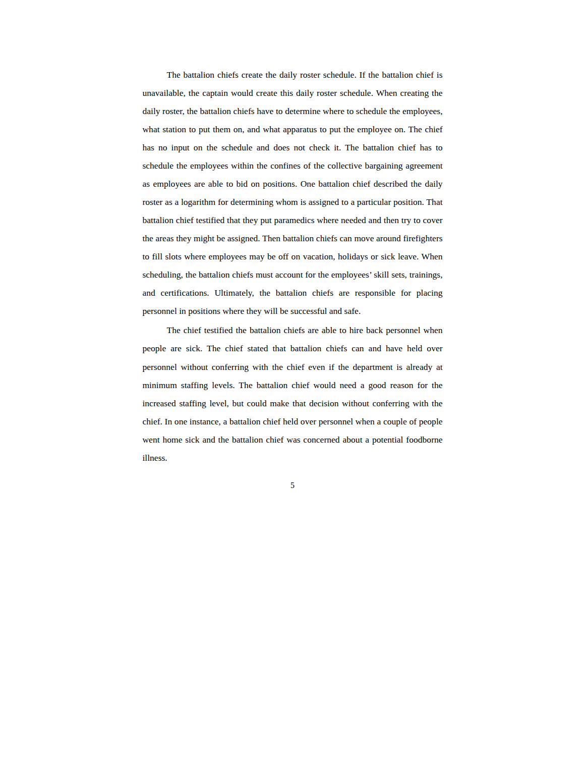The battalion chiefs create the daily roster schedule. If the battalion chief is unavailable, the captain would create this daily roster schedule. When creating the daily roster, the battalion chiefs have to determine where to schedule the employees, what station to put them on, and what apparatus to put the employee on. The chief has no input on the schedule and does not check it. The battalion chief has to schedule the employees within the confines of the collective bargaining agreement as employees are able to bid on positions. One battalion chief described the daily roster as a logarithm for determining whom is assigned to a particular position. That battalion chief testified that they put paramedics where needed and then try to cover the areas they might be assigned. Then battalion chiefs can move around firefighters to fill slots where employees may be off on vacation, holidays or sick leave. When scheduling, the battalion chiefs must account for the employees’ skill sets, trainings, and certifications. Ultimately, the battalion chiefs are responsible for placing personnel in positions where they will be successful and safe.
The chief testified the battalion chiefs are able to hire back personnel when people are sick. The chief stated that battalion chiefs can and have held over personnel without conferring with the chief even if the department is already at minimum staffing levels. The battalion chief would need a good reason for the increased staffing level, but could make that decision without conferring with the chief. In one instance, a battalion chief held over personnel when a couple of people went home sick and the battalion chief was concerned about a potential foodborne illness.
5